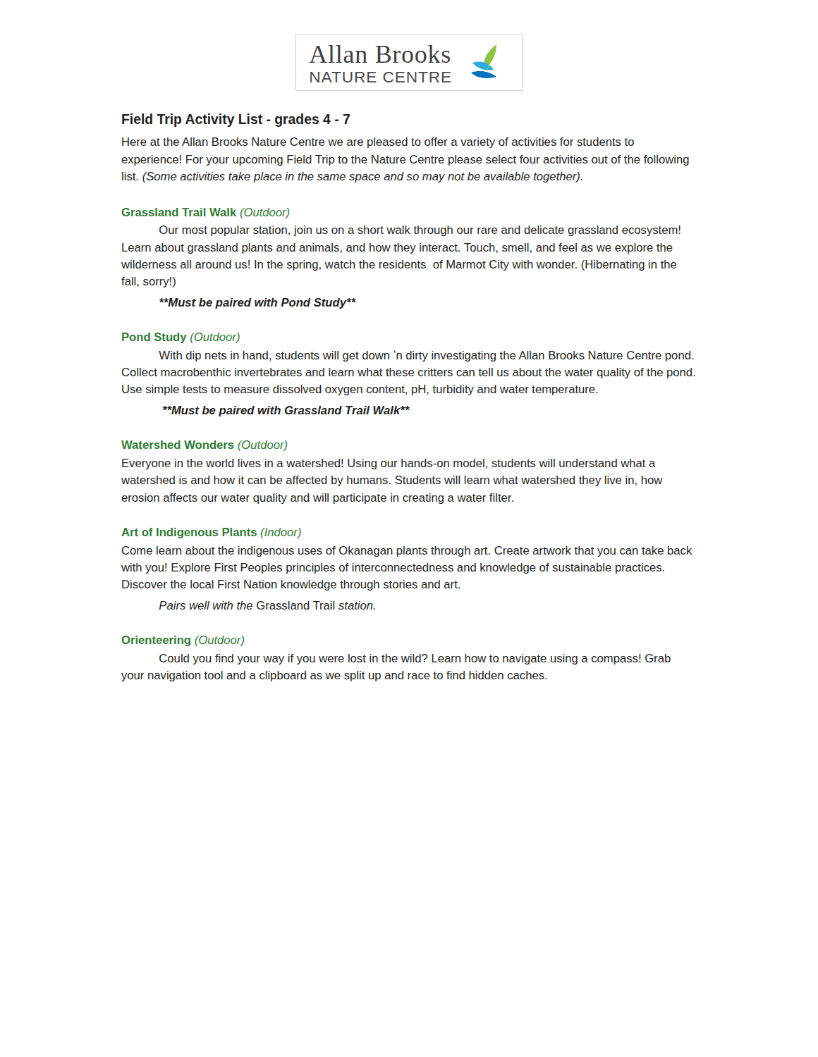Allan Brooks
NATURE CENTRE
Field Trip Activity List - grades 4 - 7
Here at the Allan Brooks Nature Centre we are pleased to offer a variety of activities for students to experience! For your upcoming Field Trip to the Nature Centre please select four activities out of the following list. (Some activities take place in the same space and so may not be available together).
Grassland Trail Walk (Outdoor)
Our most popular station, join us on a short walk through our rare and delicate grassland ecosystem! Learn about grassland plants and animals, and how they interact. Touch, smell, and feel as we explore the wilderness all around us! In the spring, watch the residents of Marmot City with wonder. (Hibernating in the fall, sorry!)
**Must be paired with Pond Study**
Pond Study (Outdoor)
With dip nets in hand, students will get down ʼn dirty investigating the Allan Brooks Nature Centre pond. Collect macrobenthic invertebrates and learn what these critters can tell us about the water quality of the pond. Use simple tests to measure dissolved oxygen content, pH, turbidity and water temperature.
**Must be paired with Grassland Trail Walk**
Watershed Wonders (Outdoor)
Everyone in the world lives in a watershed! Using our hands-on model, students will understand what a watershed is and how it can be affected by humans. Students will learn what watershed they live in, how erosion affects our water quality and will participate in creating a water filter.
Art of Indigenous Plants (Indoor)
Come learn about the indigenous uses of Okanagan plants through art. Create artwork that you can take back with you! Explore First Peoples principles of interconnectedness and knowledge of sustainable practices. Discover the local First Nation knowledge through stories and art.
Pairs well with the Grassland Trail station.
Orienteering (Outdoor)
Could you find your way if you were lost in the wild? Learn how to navigate using a compass! Grab your navigation tool and a clipboard as we split up and race to find hidden caches.